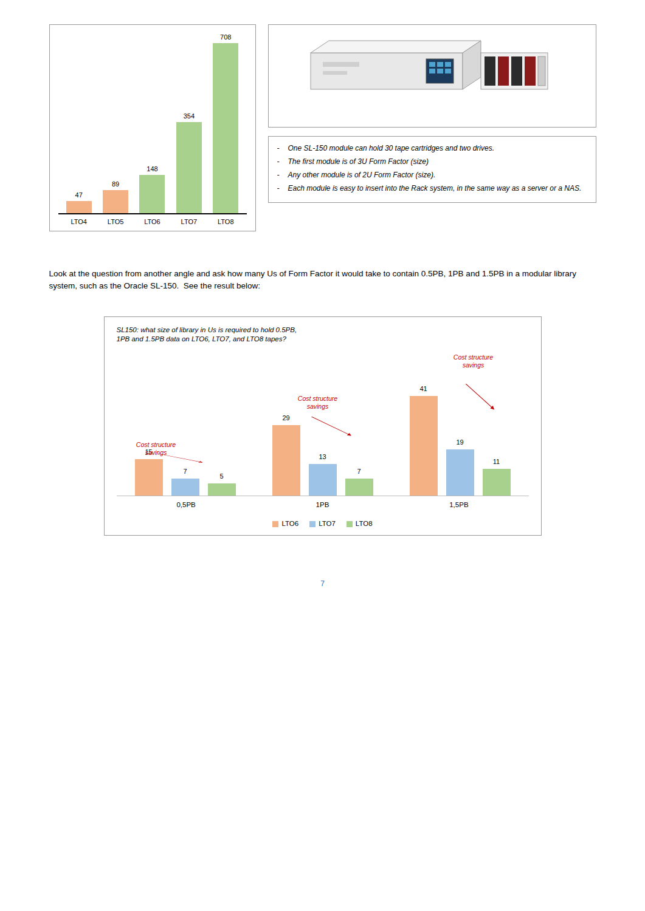47
89
148
354
708
LTO4 LTO5 LTO6 LTO7 LTO8
One SL-150 module can hold 30 tape cartridges and two drives.
The first module is of 3U Form Factor (size)
Any other module is of 2U Form Factor (size).
Each module is easy to insert into the Rack system, in the same way as a server or a NAS.
Look at the question from another angle and ask how many Us of Form Factor it would take to contain 0.5PB, 1PB and 1.5PB in a modular library system, such as the Oracle SL-150. See the result below:
SL150: what size of library in Us is required to hold 0.5PB,
1PB and 1.5PB data on LTO6, LTO7, and LTO8 tapes?
15
7
5
Cost structure savings
29
13
7
Cost structure savings
41
19
11
Cost structure savings
0,5PB 1PB 1,5PB
LTO6
LTO7
LTO8
7